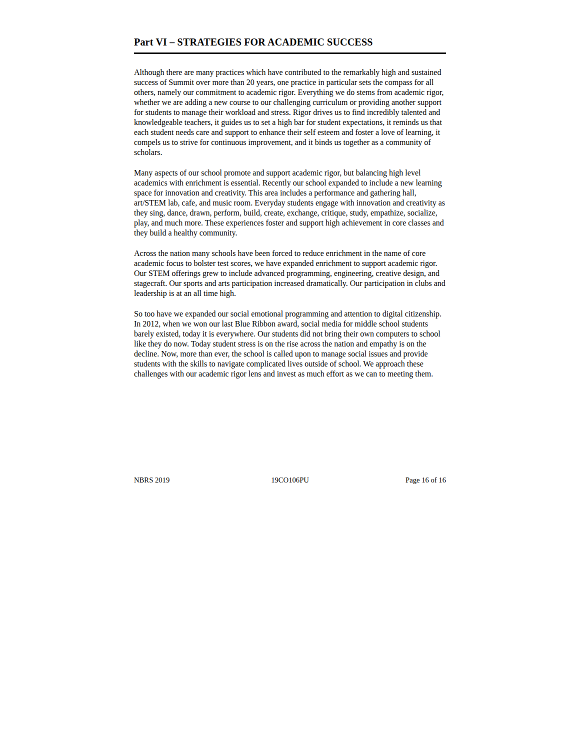Part VI – STRATEGIES FOR ACADEMIC SUCCESS
Although there are many practices which have contributed to the remarkably high and sustained success of Summit over more than 20 years, one practice in particular sets the compass for all others, namely our commitment to academic rigor. Everything we do stems from academic rigor, whether we are adding a new course to our challenging curriculum or providing another support for students to manage their workload and stress. Rigor drives us to find incredibly talented and knowledgeable teachers, it guides us to set a high bar for student expectations, it reminds us that each student needs care and support to enhance their self esteem and foster a love of learning, it compels us to strive for continuous improvement, and it binds us together as a community of scholars.
Many aspects of our school promote and support academic rigor, but balancing high level academics with enrichment is essential. Recently our school expanded to include a new learning space for innovation and creativity. This area includes a performance and gathering hall, art/STEM lab, cafe, and music room. Everyday students engage with innovation and creativity as they sing, dance, drawn, perform, build, create, exchange, critique, study, empathize, socialize, play, and much more. These experiences foster and support high achievement in core classes and they build a healthy community.
Across the nation many schools have been forced to reduce enrichment in the name of core academic focus to bolster test scores, we have expanded enrichment to support academic rigor. Our STEM offerings grew to include advanced programming, engineering, creative design, and stagecraft. Our sports and arts participation increased dramatically. Our participation in clubs and leadership is at an all time high.
So too have we expanded our social emotional programming and attention to digital citizenship. In 2012, when we won our last Blue Ribbon award, social media for middle school students barely existed, today it is everywhere. Our students did not bring their own computers to school like they do now. Today student stress is on the rise across the nation and empathy is on the decline. Now, more than ever, the school is called upon to manage social issues and provide students with the skills to navigate complicated lives outside of school. We approach these challenges with our academic rigor lens and invest as much effort as we can to meeting them.
NBRS 2019
19CO106PU
Page 16 of 16